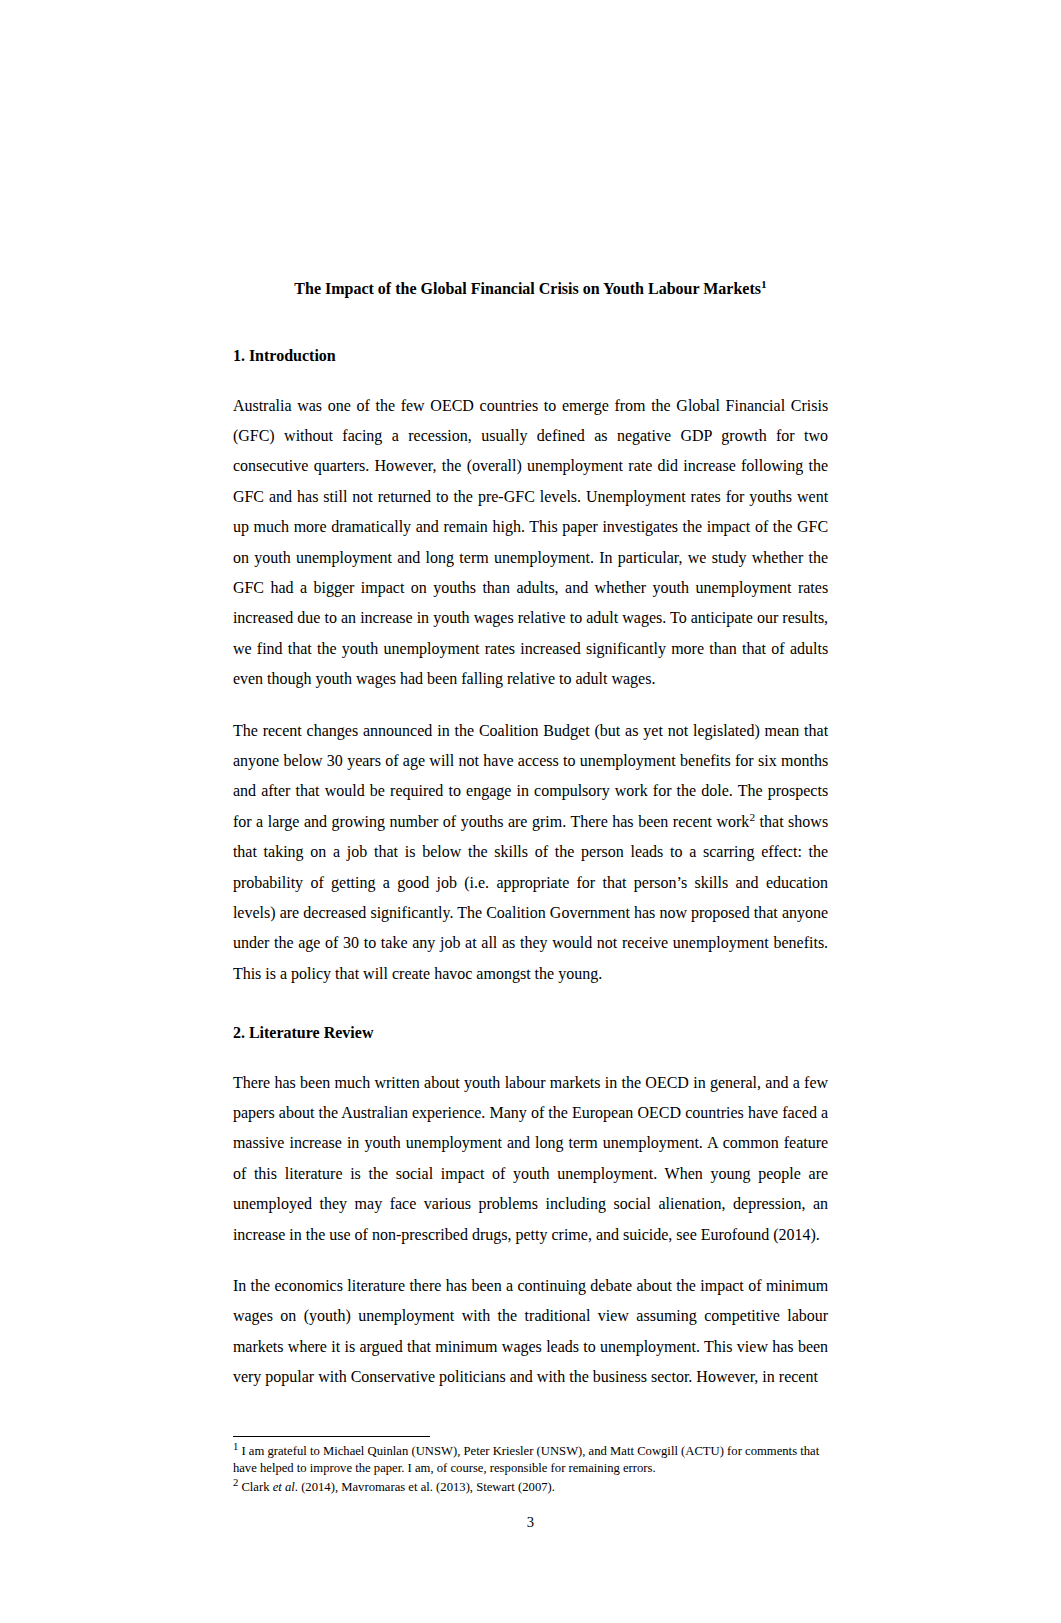The Impact of the Global Financial Crisis on Youth Labour Markets1
1. Introduction
Australia was one of the few OECD countries to emerge from the Global Financial Crisis (GFC) without facing a recession, usually defined as negative GDP growth for two consecutive quarters. However, the (overall) unemployment rate did increase following the GFC and has still not returned to the pre-GFC levels. Unemployment rates for youths went up much more dramatically and remain high. This paper investigates the impact of the GFC on youth unemployment and long term unemployment. In particular, we study whether the GFC had a bigger impact on youths than adults, and whether youth unemployment rates increased due to an increase in youth wages relative to adult wages. To anticipate our results, we find that the youth unemployment rates increased significantly more than that of adults even though youth wages had been falling relative to adult wages.
The recent changes announced in the Coalition Budget (but as yet not legislated) mean that anyone below 30 years of age will not have access to unemployment benefits for six months and after that would be required to engage in compulsory work for the dole. The prospects for a large and growing number of youths are grim. There has been recent work2 that shows that taking on a job that is below the skills of the person leads to a scarring effect: the probability of getting a good job (i.e. appropriate for that person’s skills and education levels) are decreased significantly. The Coalition Government has now proposed that anyone under the age of 30 to take any job at all as they would not receive unemployment benefits. This is a policy that will create havoc amongst the young.
2. Literature Review
There has been much written about youth labour markets in the OECD in general, and a few papers about the Australian experience. Many of the European OECD countries have faced a massive increase in youth unemployment and long term unemployment. A common feature of this literature is the social impact of youth unemployment. When young people are unemployed they may face various problems including social alienation, depression, an increase in the use of non-prescribed drugs, petty crime, and suicide, see Eurofound (2014).
In the economics literature there has been a continuing debate about the impact of minimum wages on (youth) unemployment with the traditional view assuming competitive labour markets where it is argued that minimum wages leads to unemployment. This view has been very popular with Conservative politicians and with the business sector. However, in recent
1 I am grateful to Michael Quinlan (UNSW), Peter Kriesler (UNSW), and Matt Cowgill (ACTU) for comments that have helped to improve the paper. I am, of course, responsible for remaining errors.
2 Clark et al. (2014), Mavromaras et al. (2013), Stewart (2007).
3